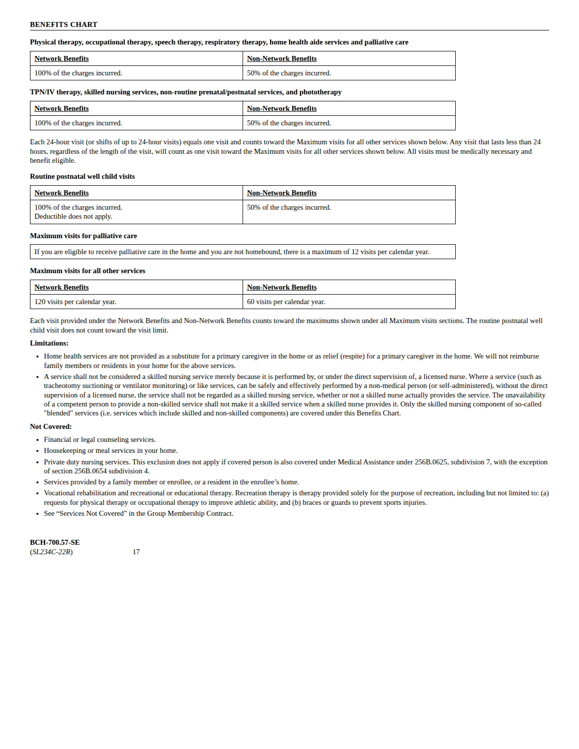BENEFITS CHART
Physical therapy, occupational therapy, speech therapy, respiratory therapy, home health aide services and palliative care
| Network Benefits | Non-Network Benefits |
| 100% of the charges incurred. | 50% of the charges incurred. |
TPN/IV therapy, skilled nursing services, non-routine prenatal/postnatal services, and phototherapy
| Network Benefits | Non-Network Benefits |
| 100% of the charges incurred. | 50% of the charges incurred. |
Each 24-hour visit (or shifts of up to 24-hour visits) equals one visit and counts toward the Maximum visits for all other services shown below. Any visit that lasts less than 24 hours, regardless of the length of the visit, will count as one visit toward the Maximum visits for all other services shown below. All visits must be medically necessary and benefit eligible.
Routine postnatal well child visits
| Network Benefits | Non-Network Benefits |
| 100% of the charges incurred. Deductible does not apply. | 50% of the charges incurred. |
Maximum visits for palliative care
| If you are eligible to receive palliative care in the home and you are not homebound, there is a maximum of 12 visits per calendar year. |
Maximum visits for all other services
| Network Benefits | Non-Network Benefits |
| 120 visits per calendar year. | 60 visits per calendar year. |
Each visit provided under the Network Benefits and Non-Network Benefits counts toward the maximums shown under all Maximum visits sections. The routine postnatal well child visit does not count toward the visit limit.
Limitations:
Home health services are not provided as a substitute for a primary caregiver in the home or as relief (respite) for a primary caregiver in the home. We will not reimburse family members or residents in your home for the above services.
A service shall not be considered a skilled nursing service merely because it is performed by, or under the direct supervision of, a licensed nurse. Where a service (such as tracheotomy suctioning or ventilator monitoring) or like services, can be safely and effectively performed by a non-medical person (or self-administered), without the direct supervision of a licensed nurse, the service shall not be regarded as a skilled nursing service, whether or not a skilled nurse actually provides the service. The unavailability of a competent person to provide a non-skilled service shall not make it a skilled service when a skilled nurse provides it. Only the skilled nursing component of so-called "blended" services (i.e. services which include skilled and non-skilled components) are covered under this Benefits Chart.
Not Covered:
Financial or legal counseling services.
Housekeeping or meal services in your home.
Private duty nursing services. This exclusion does not apply if covered person is also covered under Medical Assistance under 256B.0625, subdivision 7, with the exception of section 256B.0654 subdivision 4.
Services provided by a family member or enrollee, or a resident in the enrollee’s home.
Vocational rehabilitation and recreational or educational therapy. Recreation therapy is therapy provided solely for the purpose of recreation, including but not limited to: (a) requests for physical therapy or occupational therapy to improve athletic ability, and (b) braces or guards to prevent sports injuries.
See “Services Not Covered” in the Group Membership Contract.
BCH-700.57-SE
(SL234C-22R)17